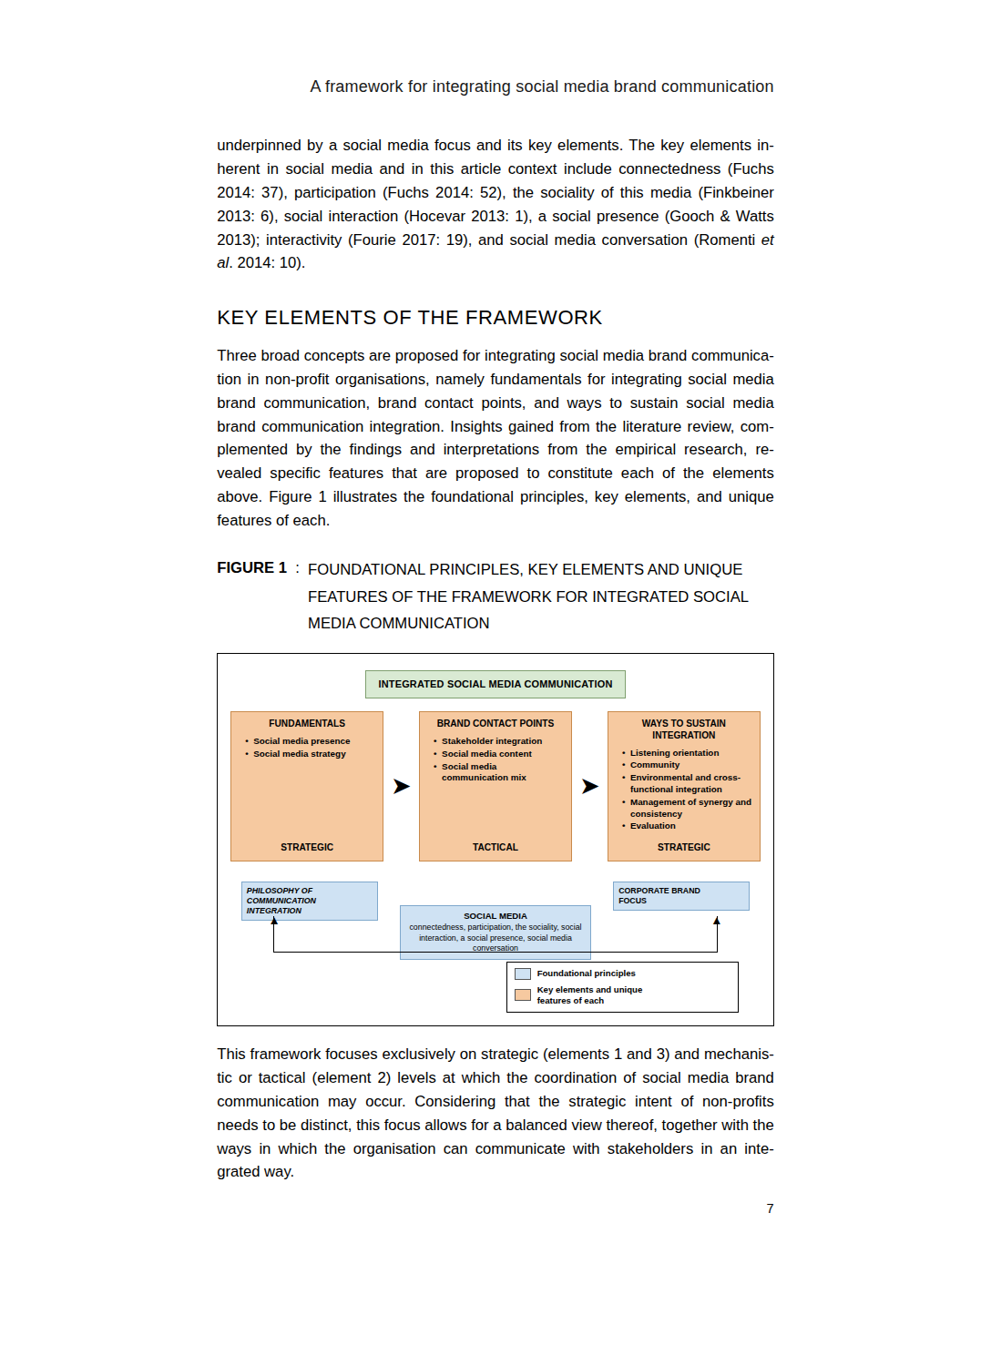A framework for integrating social media brand communication
underpinned by a social media focus and its key elements. The key elements inherent in social media and in this article context include connectedness (Fuchs 2014: 37), participation (Fuchs 2014: 52), the sociality of this media (Finkbeiner 2013: 6), social interaction (Hocevar 2013: 1), a social presence (Gooch & Watts 2013); interactivity (Fourie 2017: 19), and social media conversation (Romenti et al. 2014: 10).
Key elements of the framework
Three broad concepts are proposed for integrating social media brand communication in non-profit organisations, namely fundamentals for integrating social media brand communication, brand contact points, and ways to sustain social media brand communication integration. Insights gained from the literature review, complemented by the findings and interpretations from the empirical research, revealed specific features that are proposed to constitute each of the elements above. Figure 1 illustrates the foundational principles, key elements, and unique features of each.
FIGURE 1: Foundational principles, key elements and unique features of the framework for integrated social media communication
INTEGRATED SOCIAL MEDIA COMMUNICATION
FUNDAMENTALS
Social media presence
Social media strategy
STRATEGIC
➤
BRAND CONTACT POINTS
Stakeholder integration
Social media content
Social media communication mix
TACTICAL
➤
WAYS TO SUSTAIN
INTEGRATION
Listening orientation
Community
Environmental and cross-functional integration
Management of synergy and consistency
Evaluation
STRATEGIC
PHILOSOPHY OF
COMMUNICATION INTEGRATION
CORPORATE BRAND
FOCUS
SOCIAL MEDIA
connectedness, participation, the sociality, social interaction, a social presence, social media conversation
▲
▲
Foundational principles
Key elements and unique
features of each
This framework focuses exclusively on strategic (elements 1 and 3) and mechanistic or tactical (element 2) levels at which the coordination of social media brand communication may occur. Considering that the strategic intent of non-profits needs to be distinct, this focus allows for a balanced view thereof, together with the ways in which the organisation can communicate with stakeholders in an integrated way.
7